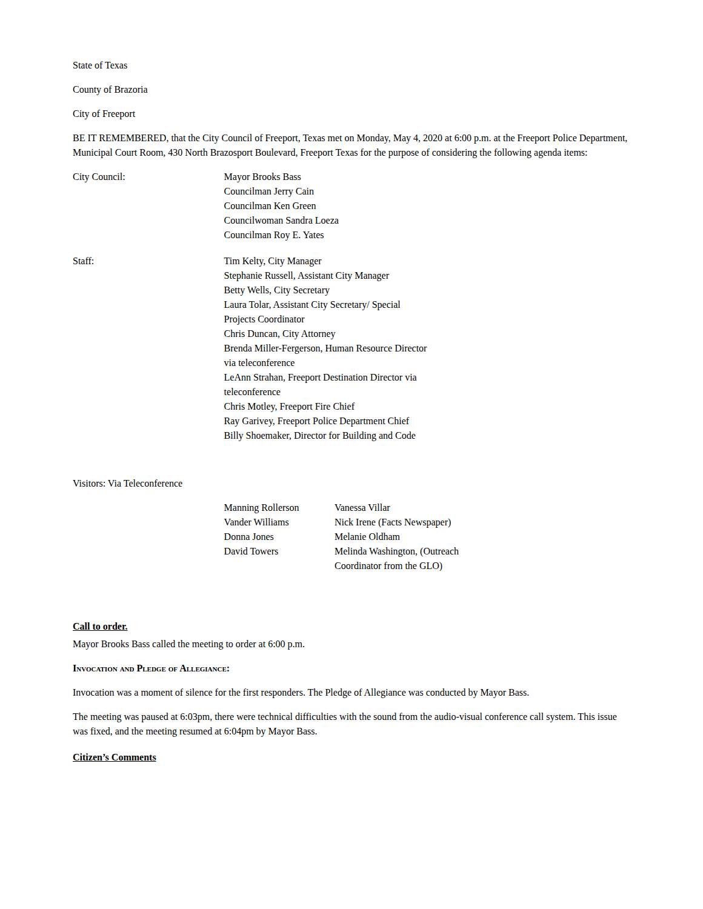State of Texas
County of Brazoria
City of Freeport
BE IT REMEMBERED, that the City Council of Freeport, Texas met on Monday, May 4, 2020 at 6:00 p.m. at the Freeport Police Department, Municipal Court Room, 430 North Brazosport Boulevard, Freeport Texas for the purpose of considering the following agenda items:
| City Council: | Mayor Brooks Bass Councilman Jerry Cain Councilman Ken Green Councilwoman Sandra Loeza Councilman Roy E. Yates |
| Staff: | Tim Kelty, City Manager Stephanie Russell, Assistant City Manager Betty Wells, City Secretary Laura Tolar, Assistant City Secretary/ Special Projects Coordinator Chris Duncan, City Attorney Brenda Miller-Fergerson, Human Resource Director via teleconference LeAnn Strahan, Freeport Destination Director via teleconference Chris Motley, Freeport Fire Chief Ray Garivey, Freeport Police Department Chief Billy Shoemaker, Director for Building and Code |
Visitors: Via Teleconference
| | Manning Rollerson | Vanessa Villar |
| | Vander Williams | Nick Irene (Facts Newspaper) |
| | Donna Jones | Melanie Oldham |
| | David Towers | Melinda Washington, (Outreach Coordinator from the GLO) |
Call to order.
Mayor Brooks Bass called the meeting to order at 6:00 p.m.
Invocation and Pledge of Allegiance:
Invocation was a moment of silence for the first responders. The Pledge of Allegiance was conducted by Mayor Bass.
The meeting was paused at 6:03pm, there were technical difficulties with the sound from the audio-visual conference call system. This issue was fixed, and the meeting resumed at 6:04pm by Mayor Bass.
Citizen’s Comments